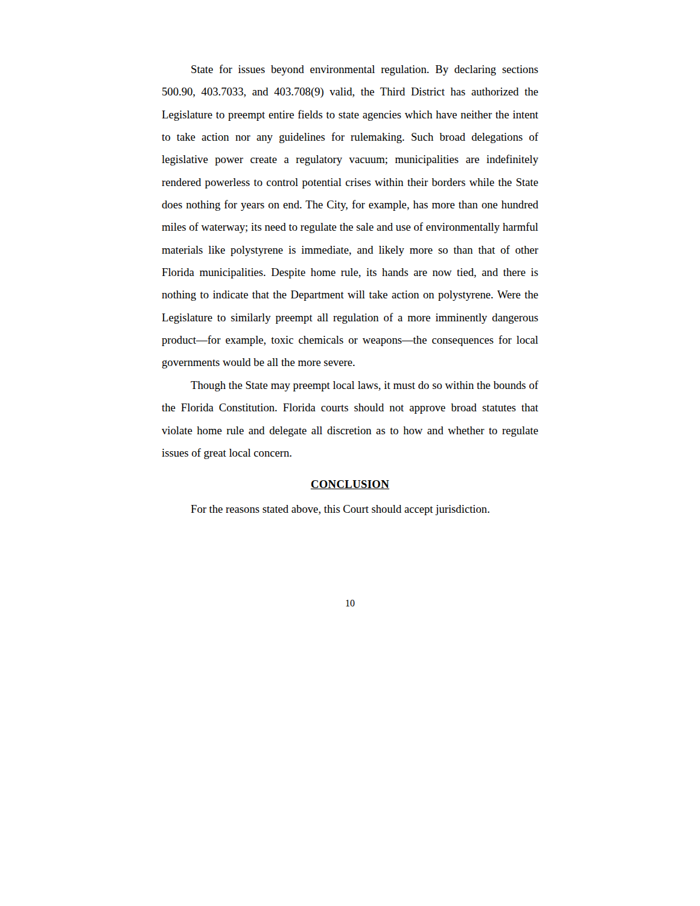State for issues beyond environmental regulation. By declaring sections 500.90, 403.7033, and 403.708(9) valid, the Third District has authorized the Legislature to preempt entire fields to state agencies which have neither the intent to take action nor any guidelines for rulemaking. Such broad delegations of legislative power create a regulatory vacuum; municipalities are indefinitely rendered powerless to control potential crises within their borders while the State does nothing for years on end. The City, for example, has more than one hundred miles of waterway; its need to regulate the sale and use of environmentally harmful materials like polystyrene is immediate, and likely more so than that of other Florida municipalities. Despite home rule, its hands are now tied, and there is nothing to indicate that the Department will take action on polystyrene. Were the Legislature to similarly preempt all regulation of a more imminently dangerous product—for example, toxic chemicals or weapons—the consequences for local governments would be all the more severe.
Though the State may preempt local laws, it must do so within the bounds of the Florida Constitution. Florida courts should not approve broad statutes that violate home rule and delegate all discretion as to how and whether to regulate issues of great local concern.
CONCLUSION
For the reasons stated above, this Court should accept jurisdiction.
10